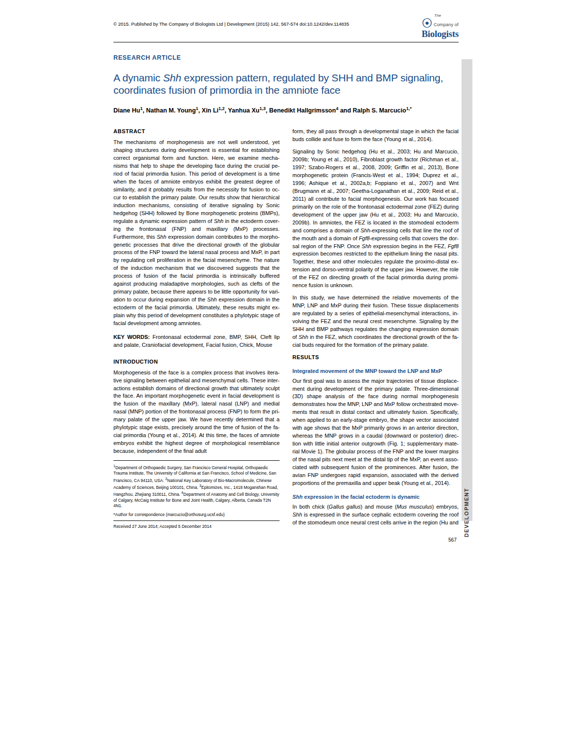DEVELOPMENT
© 2015. Published by The Company of Biologists Ltd | Development (2015) 142, 567-574 doi:10.1242/dev.114835
The ⦿ Company of Biologists
Research Article
A dynamic Shh expression pattern, regulated by SHH and BMP signaling, coordinates fusion of primordia in the amniote face
Diane Hu1, Nathan M. Young1, Xin Li1,2, Yanhua Xu1,3, Benedikt Hallgrímsson4 and Ralph S. Marcucio1,*
Abstract
The mechanisms of morphogenesis are not well understood, yet shaping structures during development is essential for establishing correct organismal form and function. Here, we examine mechanisms that help to shape the developing face during the crucial period of facial primordia fusion. This period of development is a time when the faces of amniote embryos exhibit the greatest degree of similarity, and it probably results from the necessity for fusion to occur to establish the primary palate. Our results show that hierarchical induction mechanisms, consisting of iterative signaling by Sonic hedgehog (SHH) followed by Bone morphogenetic proteins (BMPs), regulate a dynamic expression pattern of Shh in the ectoderm covering the frontonasal (FNP) and maxillary (MxP) processes. Furthermore, this Shh expression domain contributes to the morphogenetic processes that drive the directional growth of the globular process of the FNP toward the lateral nasal process and MxP, in part by regulating cell proliferation in the facial mesenchyme. The nature of the induction mechanism that we discovered suggests that the process of fusion of the facial primordia is intrinsically buffered against producing maladaptive morphologies, such as clefts of the primary palate, because there appears to be little opportunity for variation to occur during expansion of the Shh expression domain in the ectoderm of the facial primordia. Ultimately, these results might explain why this period of development constitutes a phylotypic stage of facial development among amniotes.
KEY WORDS: Frontonasal ectodermal zone, BMP, SHH, Cleft lip and palate, Craniofacial development, Facial fusion, Chick, Mouse
Introduction
Morphogenesis of the face is a complex process that involves iterative signaling between epithelial and mesenchymal cells. These interactions establish domains of directional growth that ultimately sculpt the face. An important morphogenetic event in facial development is the fusion of the maxillary (MxP), lateral nasal (LNP) and medial nasal (MNP) portion of the frontonasal process (FNP) to form the primary palate of the upper jaw. We have recently determined that a phylotypic stage exists, precisely around the time of fusion of the facial primordia (Young et al., 2014). At this time, the faces of amniote embryos exhibit the highest degree of morphological resemblance because, independent of the final adult
1Department of Orthopaedic Surgery, San Francisco General Hospital, Orthopaedic Trauma Institute, The University of California at San Francisco, School of Medicine, San Francisco, CA 94110, USA. 2National Key Laboratory of Bio-Macromolecule, Chinese Academy of Sciences, Beijing 100101, China. 3Epitomizes, Inc., 1418 Moganshan Road, Hangzhou, Zhejiang 310011, China. 4Department of Anatomy and Cell Biology, University of Calgary, McCaig Institute for Bone and Joint Health, Calgary, Alberta, Canada T2N 4N1.
*Author for correspondence (marcucio@orthosurg.ucsf.edu)
Received 27 June 2014; Accepted 5 December 2014
form, they all pass through a developmental stage in which the facial buds collide and fuse to form the face (Young et al., 2014).
Signaling by Sonic hedgehog (Hu et al., 2003; Hu and Marcucio, 2009b; Young et al., 2010), Fibroblast growth factor (Richman et al., 1997; Szabo-Rogers et al., 2008, 2009; Griffin et al., 2013), Bone morphogenetic protein (Francis-West et al., 1994; Duprez et al., 1996; Ashique et al., 2002a,b; Foppiano et al., 2007) and Wnt (Brugmann et al., 2007; Geetha-Loganathan et al., 2009; Reid et al., 2011) all contribute to facial morphogenesis. Our work has focused primarily on the role of the frontonasal ectodermal zone (FEZ) during development of the upper jaw (Hu et al., 2003; Hu and Marcucio, 2009b). In amniotes, the FEZ is located in the stomodeal ectoderm and comprises a domain of Shh-expressing cells that line the roof of the mouth and a domain of Fgf8-expressing cells that covers the dorsal region of the FNP. Once Shh expression begins in the FEZ, Fgf8 expression becomes restricted to the epithelium lining the nasal pits. Together, these and other molecules regulate the proximo-distal extension and dorso-ventral polarity of the upper jaw. However, the role of the FEZ on directing growth of the facial primordia during prominence fusion is unknown.
In this study, we have determined the relative movements of the MNP, LNP and MxP during their fusion. These tissue displacements are regulated by a series of epithelial-mesenchymal interactions, involving the FEZ and the neural crest mesenchyme. Signaling by the SHH and BMP pathways regulates the changing expression domain of Shh in the FEZ, which coordinates the directional growth of the facial buds required for the formation of the primary palate.
Results
Integrated movement of the MNP toward the LNP and MxP
Our first goal was to assess the major trajectories of tissue displacement during development of the primary palate. Three-dimensional (3D) shape analysis of the face during normal morphogenesis demonstrates how the MNP, LNP and MxP follow orchestrated movements that result in distal contact and ultimately fusion. Specifically, when applied to an early-stage embryo, the shape vector associated with age shows that the MxP primarily grows in an anterior direction, whereas the MNP grows in a caudal (downward or posterior) direction with little initial anterior outgrowth (Fig. 1; supplementary material Movie 1). The globular process of the FNP and the lower margins of the nasal pits next meet at the distal tip of the MxP, an event associated with subsequent fusion of the prominences. After fusion, the avian FNP undergoes rapid expansion, associated with the derived proportions of the premaxilla and upper beak (Young et al., 2014).
Shh expression in the facial ectoderm is dynamic
In both chick (Gallus gallus) and mouse (Mus musculus) embryos, Shh is expressed in the surface cephalic ectoderm covering the roof of the stomodeum once neural crest cells arrive in the region (Hu and
567